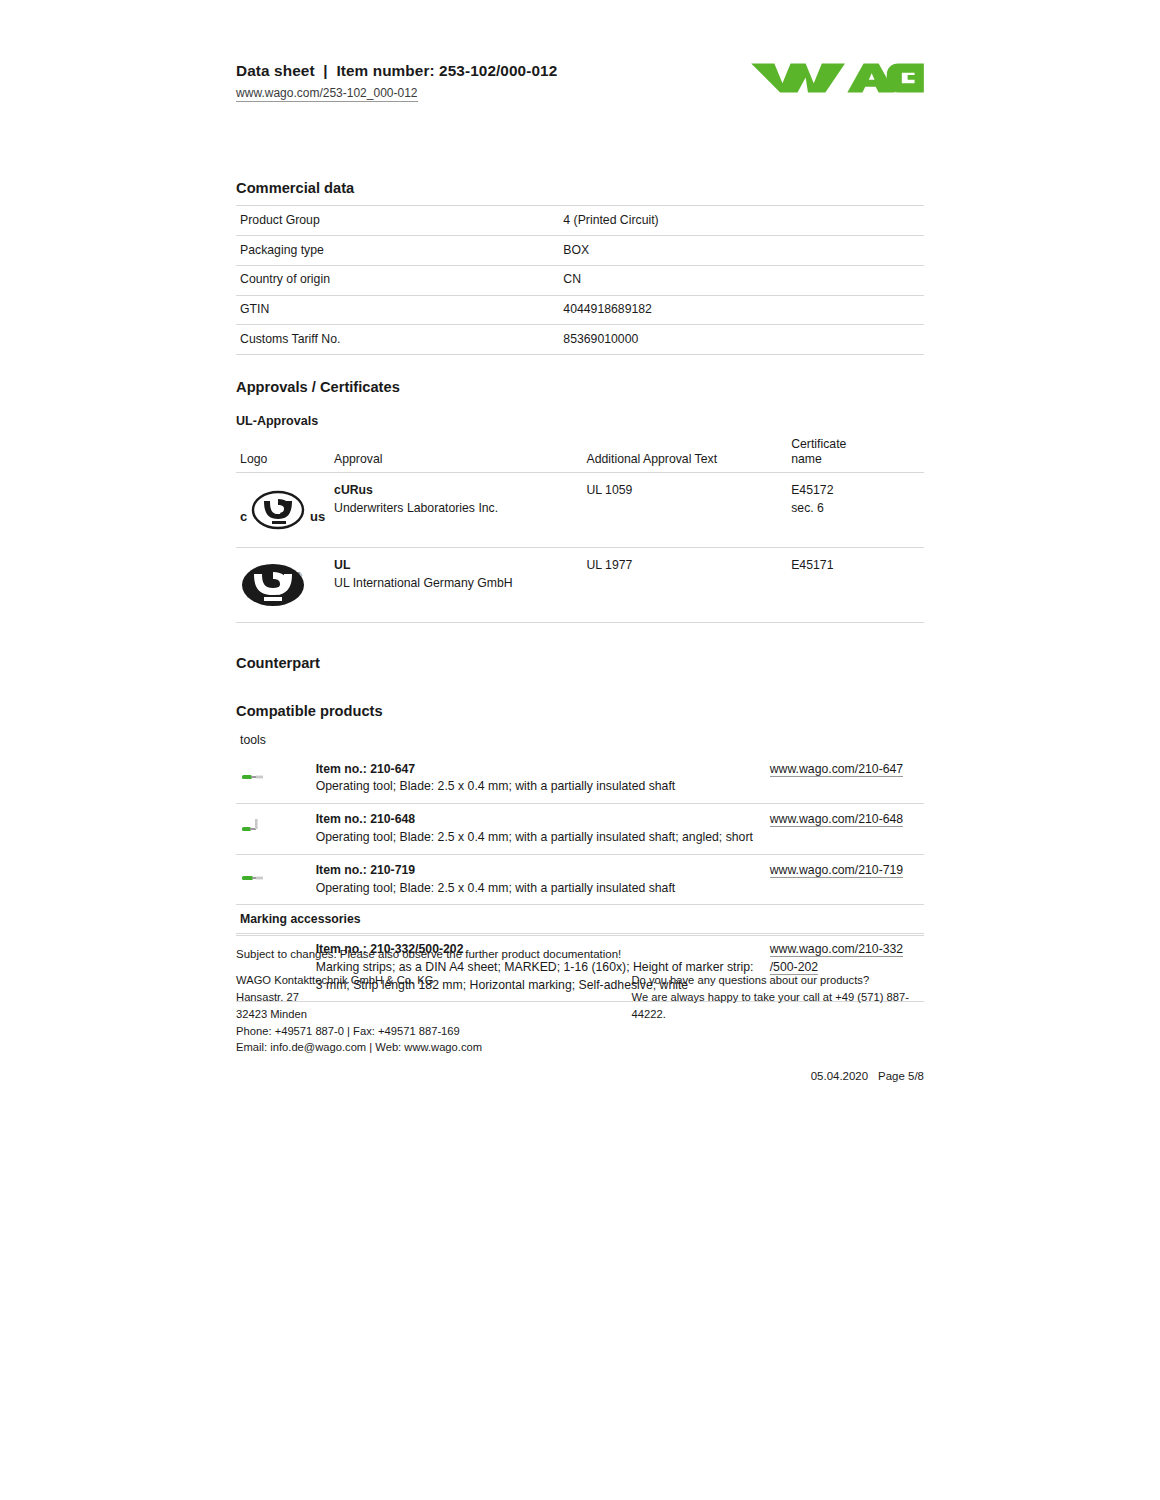Data sheet | Item number: 253-102/000-012
www.wago.com/253-102_000-012
Commercial data
| Product Group | 4 (Printed Circuit) |
| Packaging type | BOX |
| Country of origin | CN |
| GTIN | 4044918689182 |
| Customs Tariff No. | 85369010000 |
Approvals / Certificates
UL-Approvals
| Logo | Approval | Additional Approval Text | Certificate name |
| --- | --- | --- | --- |
| c us | cURus Underwriters Laboratories Inc. | UL 1059 | E45172 sec. 6 |
| ® | UL UL International Germany GmbH | UL 1977 | E45171 |
Counterpart
Compatible products
| tools |
| | Item no.: 210-647 Operating tool; Blade: 2.5 x 0.4 mm; with a partially insulated shaft | www.wago.com/210-647 |
| | Item no.: 210-648 Operating tool; Blade: 2.5 x 0.4 mm; with a partially insulated shaft; angled; short | www.wago.com/210-648 |
| | Item no.: 210-719 Operating tool; Blade: 2.5 x 0.4 mm; with a partially insulated shaft | www.wago.com/210-719 |
| Marking accessories |
| | Item no.: 210-332/500-202 Marking strips; as a DIN A4 sheet; MARKED; 1-16 (160x); Height of marker strip: 3 mm; Strip length 182 mm; Horizontal marking; Self-adhesive; white | www.wago.com/210-332 /500-202 |
Subject to changes. Please also observe the further product documentation!
WAGO Kontakttechnik GmbH & Co. KG
Hansastr. 27
32423 Minden
Phone: +49571 887-0 | Fax: +49571 887-169
Email: info.de@wago.com | Web: www.wago.com
Do you have any questions about our products?
We are always happy to take your call at +49 (571) 887-44222.
05.04.2020 Page 5/8